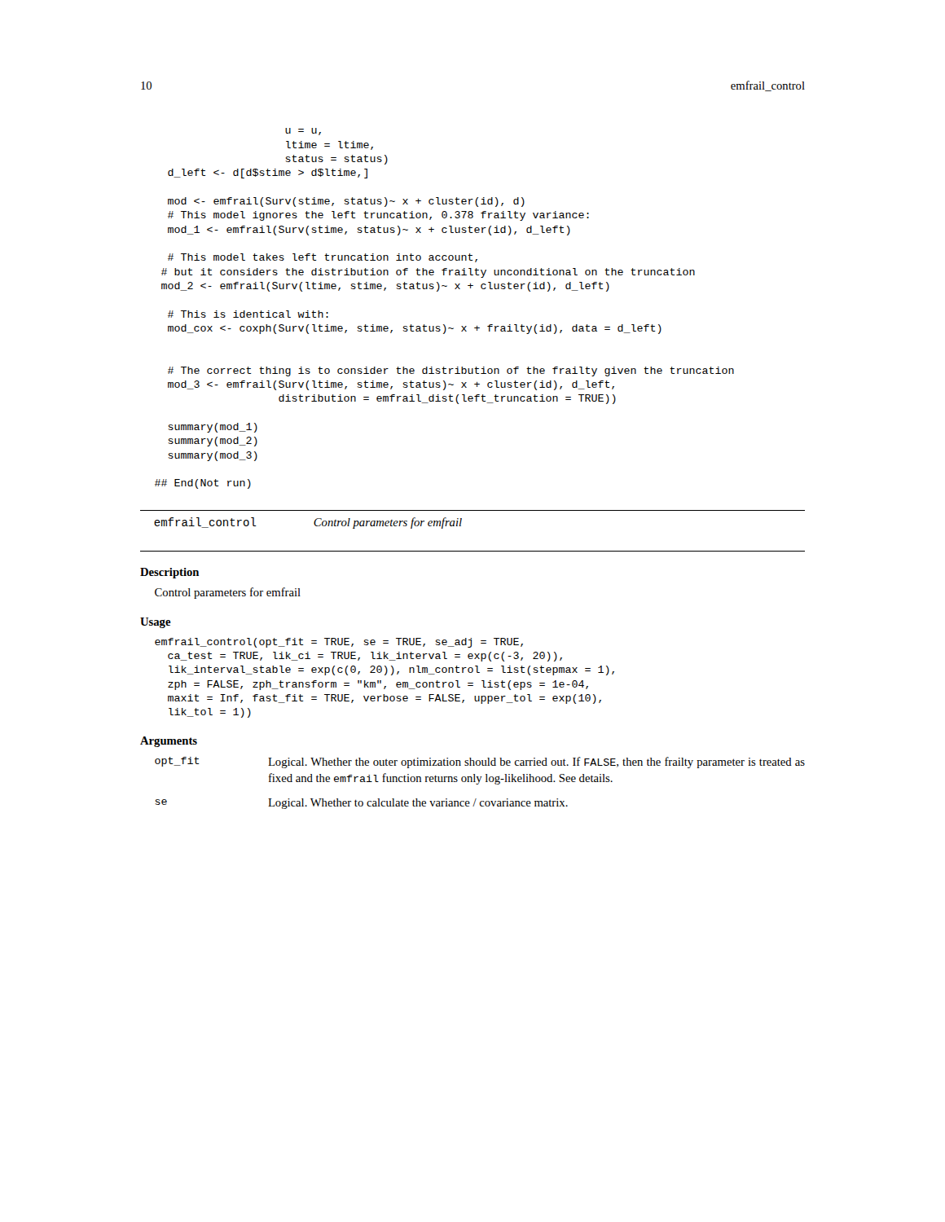10 emfrail_control
                    u = u,
                    ltime = ltime,
                    status = status)
  d_left <- d[d$stime > d$ltime,]

  mod <- emfrail(Surv(stime, status)~ x + cluster(id), d)
  # This model ignores the left truncation, 0.378 frailty variance:
  mod_1 <- emfrail(Surv(stime, status)~ x + cluster(id), d_left)

  # This model takes left truncation into account,
 # but it considers the distribution of the frailty unconditional on the truncation
 mod_2 <- emfrail(Surv(ltime, stime, status)~ x + cluster(id), d_left)

  # This is identical with:
  mod_cox <- coxph(Surv(ltime, stime, status)~ x + frailty(id), data = d_left)


  # The correct thing is to consider the distribution of the frailty given the truncation
  mod_3 <- emfrail(Surv(ltime, stime, status)~ x + cluster(id), d_left,
                   distribution = emfrail_dist(left_truncation = TRUE))

  summary(mod_1)
  summary(mod_2)
  summary(mod_3)

## End(Not run)
emfrail_control Control parameters for emfrail
Description
Control parameters for emfrail
Usage
emfrail_control(opt_fit = TRUE, se = TRUE, se_adj = TRUE,
  ca_test = TRUE, lik_ci = TRUE, lik_interval = exp(c(-3, 20)),
  lik_interval_stable = exp(c(0, 20)), nlm_control = list(stepmax = 1),
  zph = FALSE, zph_transform = "km", em_control = list(eps = 1e-04,
  maxit = Inf, fast_fit = TRUE, verbose = FALSE, upper_tol = exp(10),
  lik_tol = 1))
Arguments
opt_fit
Logical. Whether the outer optimization should be carried out. If FALSE, then the frailty parameter is treated as fixed and the emfrail function returns only log-likelihood. See details.
se
Logical. Whether to calculate the variance / covariance matrix.